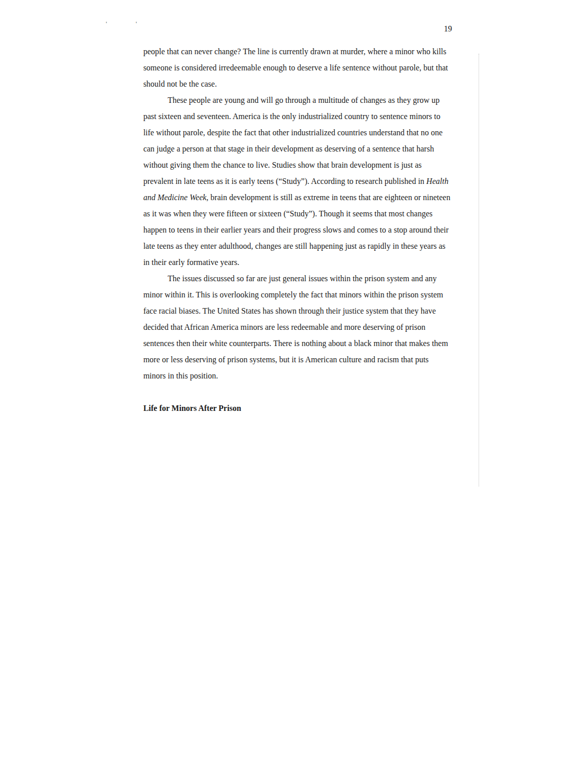' '
19
people that can never change? The line is currently drawn at murder, where a minor who kills someone is considered irredeemable enough to deserve a life sentence without parole, but that should not be the case.
These people are young and will go through a multitude of changes as they grow up past sixteen and seventeen. America is the only industrialized country to sentence minors to life without parole, despite the fact that other industrialized countries understand that no one can judge a person at that stage in their development as deserving of a sentence that harsh without giving them the chance to live. Studies show that brain development is just as prevalent in late teens as it is early teens (“Study”). According to research published in Health and Medicine Week, brain development is still as extreme in teens that are eighteen or nineteen as it was when they were fifteen or sixteen (“Study”). Though it seems that most changes happen to teens in their earlier years and their progress slows and comes to a stop around their late teens as they enter adulthood, changes are still happening just as rapidly in these years as in their early formative years.
The issues discussed so far are just general issues within the prison system and any minor within it. This is overlooking completely the fact that minors within the prison system face racial biases. The United States has shown through their justice system that they have decided that African America minors are less redeemable and more deserving of prison sentences then their white counterparts. There is nothing about a black minor that makes them more or less deserving of prison systems, but it is American culture and racism that puts minors in this position.
Life for Minors After Prison